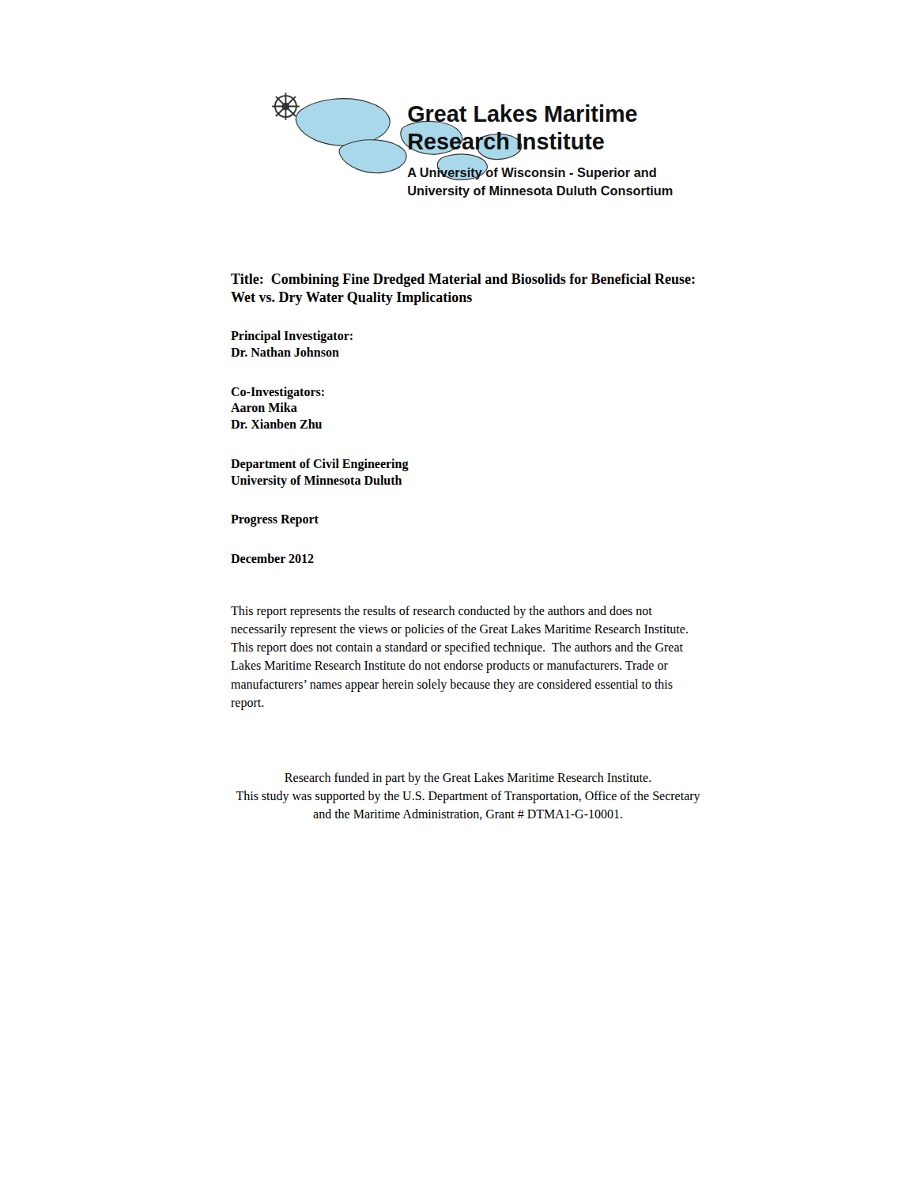Title: Combining Fine Dredged Material and Biosolids for Beneficial Reuse: Wet vs. Dry Water Quality Implications
Principal Investigator:
Dr. Nathan Johnson
Co-Investigators:
Aaron Mika
Dr. Xianben Zhu
Department of Civil Engineering
University of Minnesota Duluth
Progress Report
December 2012
This report represents the results of research conducted by the authors and does not necessarily represent the views or policies of the Great Lakes Maritime Research Institute. This report does not contain a standard or specified technique. The authors and the Great Lakes Maritime Research Institute do not endorse products or manufacturers. Trade or manufacturers’ names appear herein solely because they are considered essential to this report.
Research funded in part by the Great Lakes Maritime Research Institute.
This study was supported by the U.S. Department of Transportation, Office of the Secretary and the Maritime Administration, Grant # DTMA1-G-10001.